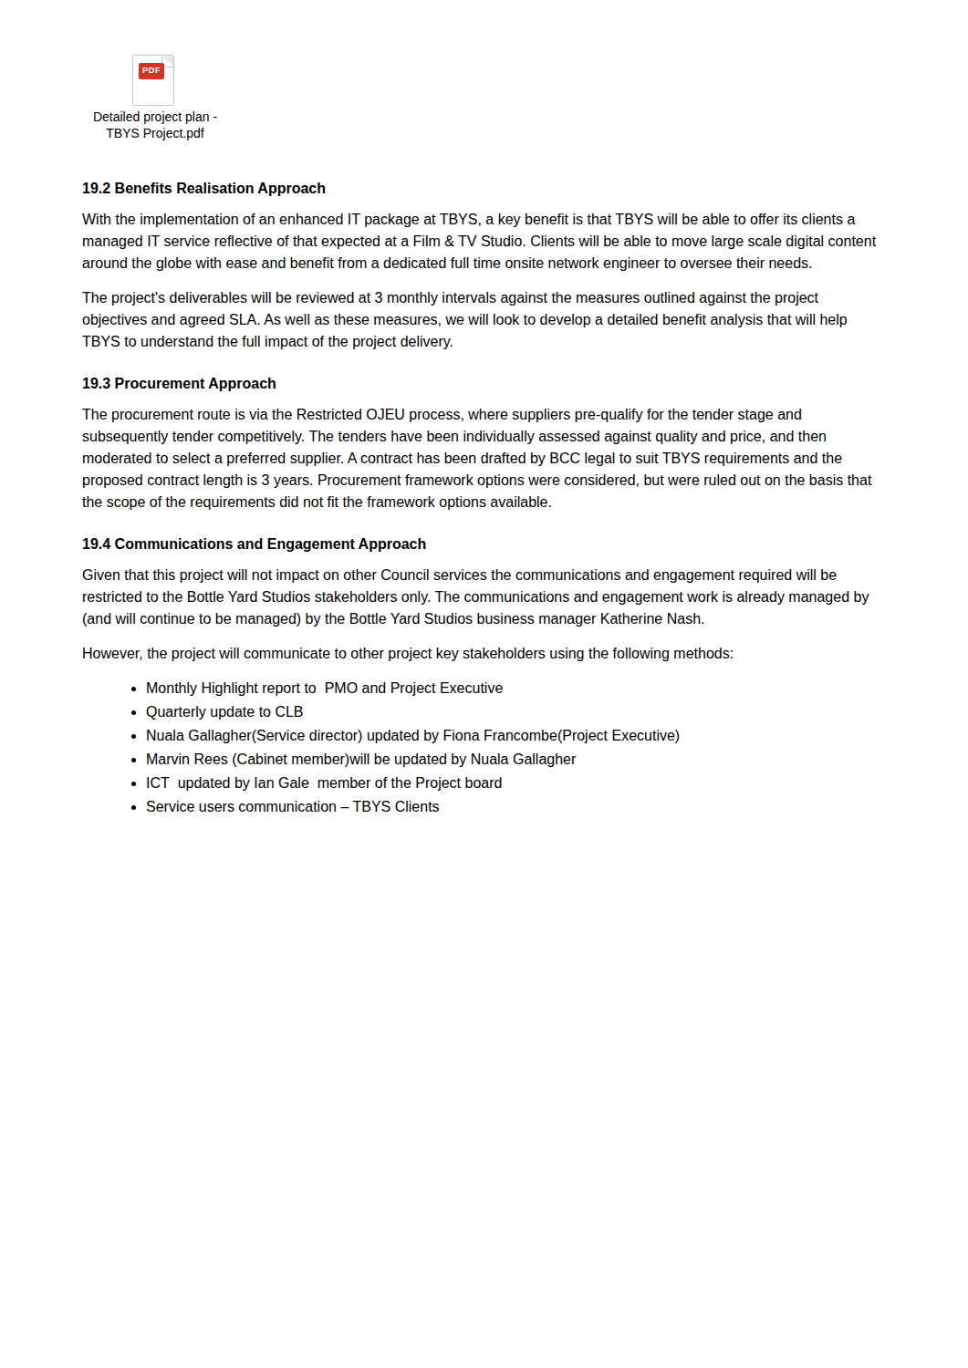PDF
Detailed project plan - TBYS Project.pdf
19.2 Benefits Realisation Approach
With the implementation of an enhanced IT package at TBYS, a key benefit is that TBYS will be able to offer its clients a managed IT service reflective of that expected at a Film & TV Studio. Clients will be able to move large scale digital content around the globe with ease and benefit from a dedicated full time onsite network engineer to oversee their needs.
The project's deliverables will be reviewed at 3 monthly intervals against the measures outlined against the project objectives and agreed SLA. As well as these measures, we will look to develop a detailed benefit analysis that will help TBYS to understand the full impact of the project delivery.
19.3 Procurement Approach
The procurement route is via the Restricted OJEU process, where suppliers pre-qualify for the tender stage and subsequently tender competitively. The tenders have been individually assessed against quality and price, and then moderated to select a preferred supplier. A contract has been drafted by BCC legal to suit TBYS requirements and the proposed contract length is 3 years. Procurement framework options were considered, but were ruled out on the basis that the scope of the requirements did not fit the framework options available.
19.4 Communications and Engagement Approach
Given that this project will not impact on other Council services the communications and engagement required will be restricted to the Bottle Yard Studios stakeholders only. The communications and engagement work is already managed by (and will continue to be managed) by the Bottle Yard Studios business manager Katherine Nash.
However, the project will communicate to other project key stakeholders using the following methods:
Monthly Highlight report to PMO and Project Executive
Quarterly update to CLB
Nuala Gallagher(Service director) updated by Fiona Francombe(Project Executive)
Marvin Rees (Cabinet member)will be updated by Nuala Gallagher
ICT updated by Ian Gale member of the Project board
Service users communication – TBYS Clients